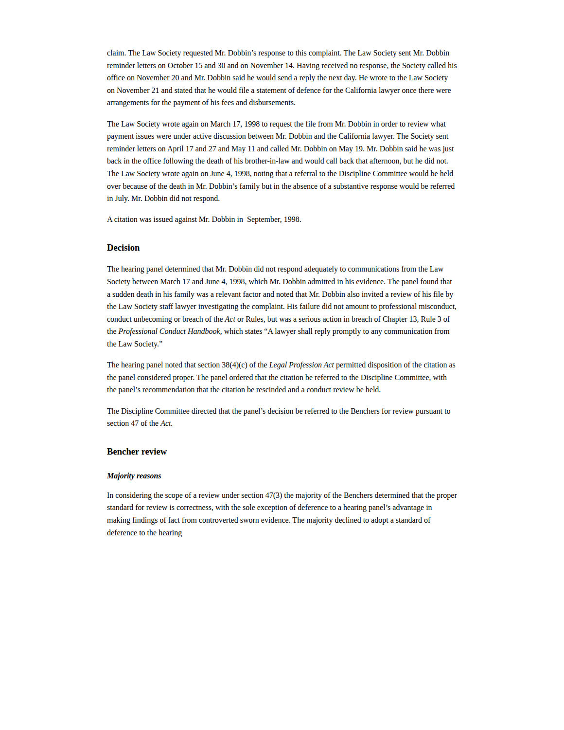claim. The Law Society requested Mr. Dobbin’s response to this complaint. The Law Society sent Mr. Dobbin reminder letters on October 15 and 30 and on November 14. Having received no response, the Society called his office on November 20 and Mr. Dobbin said he would send a reply the next day. He wrote to the Law Society on November 21 and stated that he would file a statement of defence for the California lawyer once there were arrangements for the payment of his fees and disbursements.
The Law Society wrote again on March 17, 1998 to request the file from Mr. Dobbin in order to review what payment issues were under active discussion between Mr. Dobbin and the California lawyer. The Society sent reminder letters on April 17 and 27 and May 11 and called Mr. Dobbin on May 19. Mr. Dobbin said he was just back in the office following the death of his brother-in-law and would call back that afternoon, but he did not. The Law Society wrote again on June 4, 1998, noting that a referral to the Discipline Committee would be held over because of the death in Mr. Dobbin’s family but in the absence of a substantive response would be referred in July. Mr. Dobbin did not respond.
A citation was issued against Mr. Dobbin in September, 1998.
Decision
The hearing panel determined that Mr. Dobbin did not respond adequately to communications from the Law Society between March 17 and June 4, 1998, which Mr. Dobbin admitted in his evidence. The panel found that a sudden death in his family was a relevant factor and noted that Mr. Dobbin also invited a review of his file by the Law Society staff lawyer investigating the complaint. His failure did not amount to professional misconduct, conduct unbecoming or breach of the Act or Rules, but was a serious action in breach of Chapter 13, Rule 3 of the Professional Conduct Handbook, which states “A lawyer shall reply promptly to any communication from the Law Society.”
The hearing panel noted that section 38(4)(c) of the Legal Profession Act permitted disposition of the citation as the panel considered proper. The panel ordered that the citation be referred to the Discipline Committee, with the panel’s recommendation that the citation be rescinded and a conduct review be held.
The Discipline Committee directed that the panel’s decision be referred to the Benchers for review pursuant to section 47 of the Act.
Bencher review
Majority reasons
In considering the scope of a review under section 47(3) the majority of the Benchers determined that the proper standard for review is correctness, with the sole exception of deference to a hearing panel’s advantage in making findings of fact from controverted sworn evidence. The majority declined to adopt a standard of deference to the hearing